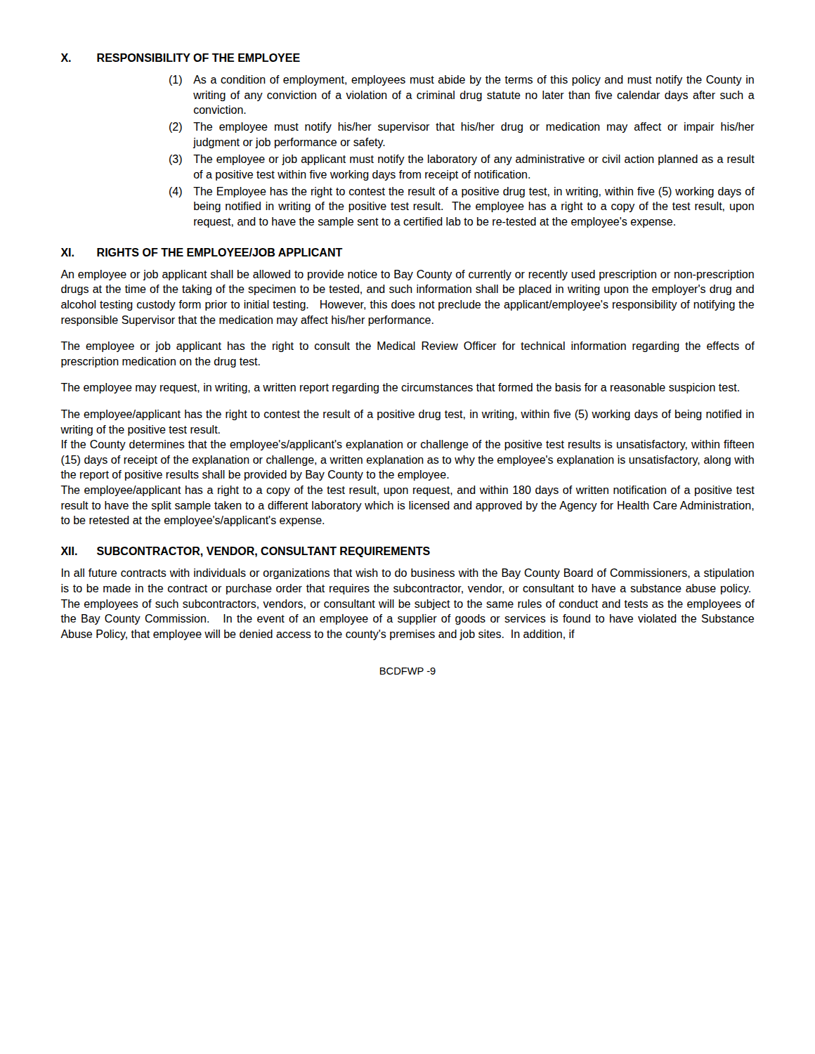X. RESPONSIBILITY OF THE EMPLOYEE
(1) As a condition of employment, employees must abide by the terms of this policy and must notify the County in writing of any conviction of a violation of a criminal drug statute no later than five calendar days after such a conviction.
(2) The employee must notify his/her supervisor that his/her drug or medication may affect or impair his/her judgment or job performance or safety.
(3) The employee or job applicant must notify the laboratory of any administrative or civil action planned as a result of a positive test within five working days from receipt of notification.
(4) The Employee has the right to contest the result of a positive drug test, in writing, within five (5) working days of being notified in writing of the positive test result. The employee has a right to a copy of the test result, upon request, and to have the sample sent to a certified lab to be re-tested at the employee's expense.
XI. RIGHTS OF THE EMPLOYEE/JOB APPLICANT
An employee or job applicant shall be allowed to provide notice to Bay County of currently or recently used prescription or non-prescription drugs at the time of the taking of the specimen to be tested, and such information shall be placed in writing upon the employer's drug and alcohol testing custody form prior to initial testing. However, this does not preclude the applicant/employee's responsibility of notifying the responsible Supervisor that the medication may affect his/her performance.
The employee or job applicant has the right to consult the Medical Review Officer for technical information regarding the effects of prescription medication on the drug test.
The employee may request, in writing, a written report regarding the circumstances that formed the basis for a reasonable suspicion test.
The employee/applicant has the right to contest the result of a positive drug test, in writing, within five (5) working days of being notified in writing of the positive test result.
If the County determines that the employee's/applicant's explanation or challenge of the positive test results is unsatisfactory, within fifteen (15) days of receipt of the explanation or challenge, a written explanation as to why the employee's explanation is unsatisfactory, along with the report of positive results shall be provided by Bay County to the employee.
The employee/applicant has a right to a copy of the test result, upon request, and within 180 days of written notification of a positive test result to have the split sample taken to a different laboratory which is licensed and approved by the Agency for Health Care Administration, to be retested at the employee's/applicant's expense.
XII. SUBCONTRACTOR, VENDOR, CONSULTANT REQUIREMENTS
In all future contracts with individuals or organizations that wish to do business with the Bay County Board of Commissioners, a stipulation is to be made in the contract or purchase order that requires the subcontractor, vendor, or consultant to have a substance abuse policy. The employees of such subcontractors, vendors, or consultant will be subject to the same rules of conduct and tests as the employees of the Bay County Commission. In the event of an employee of a supplier of goods or services is found to have violated the Substance Abuse Policy, that employee will be denied access to the county's premises and job sites. In addition, if
BCDFWP -9